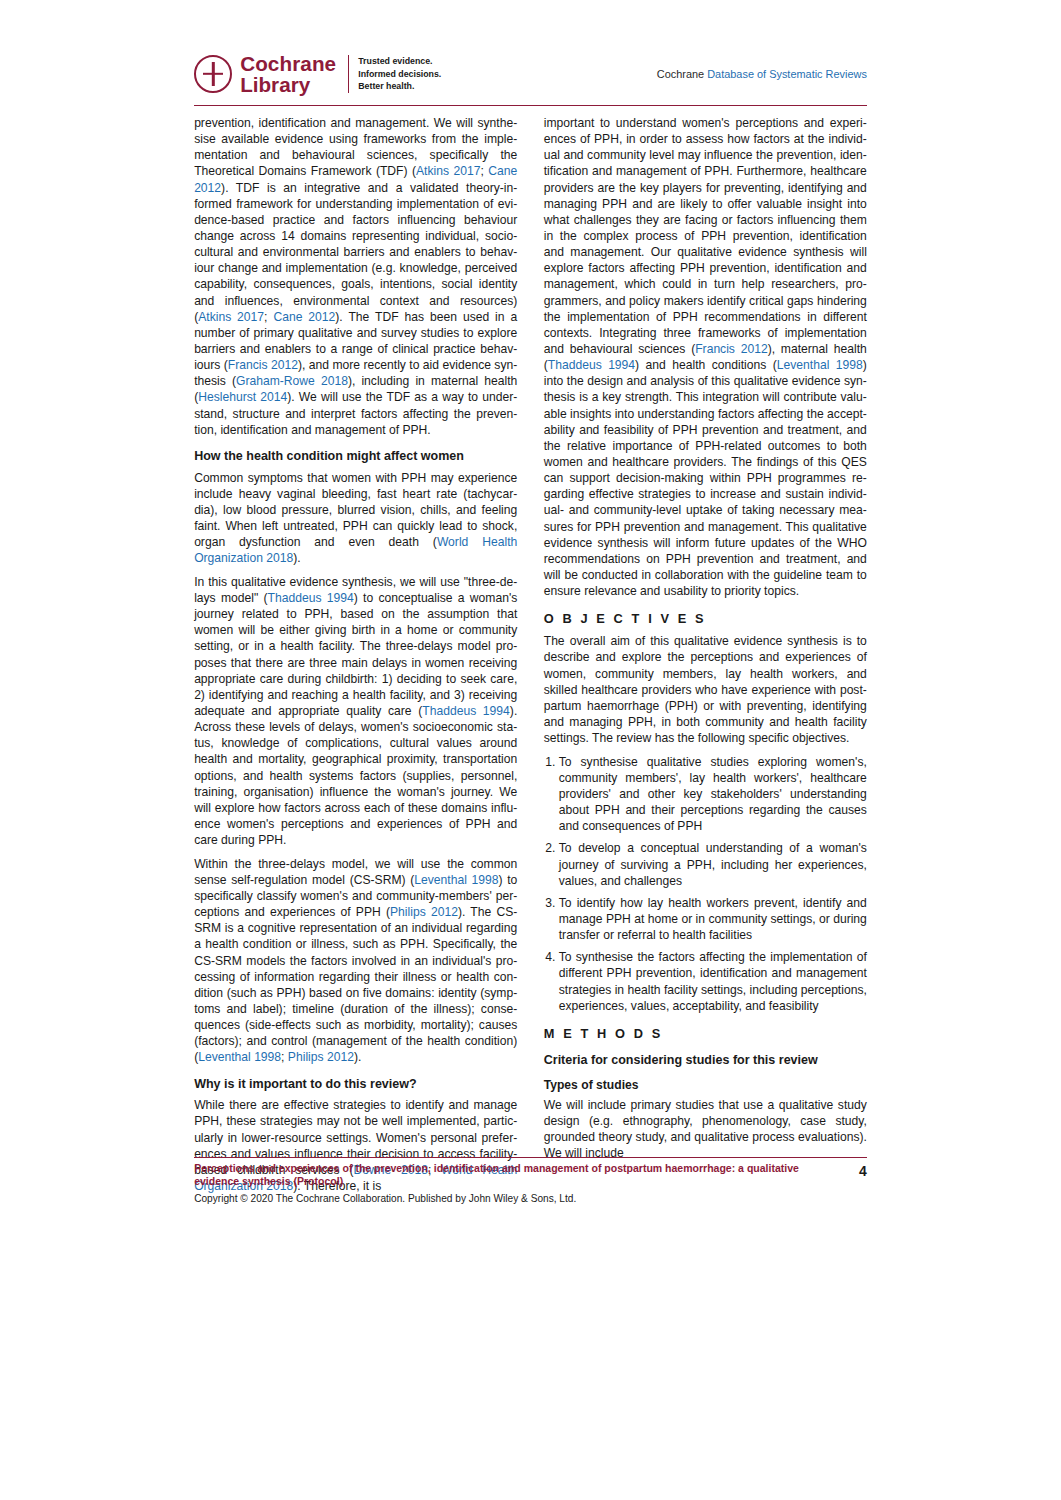Cochrane Library
Trusted evidence.
Informed decisions.
Better health.
Cochrane Database of Systematic Reviews
prevention, identification and management. We will synthesise available evidence using frameworks from the implementation and behavioural sciences, specifically the Theoretical Domains Framework (TDF) (Atkins 2017; Cane 2012). TDF is an integrative and a validated theory-informed framework for understanding implementation of evidence-based practice and factors influencing behaviour change across 14 domains representing individual, socio-cultural and environmental barriers and enablers to behaviour change and implementation (e.g. knowledge, perceived capability, consequences, goals, intentions, social identity and influences, environmental context and resources) (Atkins 2017; Cane 2012). The TDF has been used in a number of primary qualitative and survey studies to explore barriers and enablers to a range of clinical practice behaviours (Francis 2012), and more recently to aid evidence synthesis (Graham-Rowe 2018), including in maternal health (Heslehurst 2014). We will use the TDF as a way to understand, structure and interpret factors affecting the prevention, identification and management of PPH.
How the health condition might affect women
Common symptoms that women with PPH may experience include heavy vaginal bleeding, fast heart rate (tachycardia), low blood pressure, blurred vision, chills, and feeling faint. When left untreated, PPH can quickly lead to shock, organ dysfunction and even death (World Health Organization 2018).
In this qualitative evidence synthesis, we will use "three-delays model" (Thaddeus 1994) to conceptualise a woman's journey related to PPH, based on the assumption that women will be either giving birth in a home or community setting, or in a health facility. The three-delays model proposes that there are three main delays in women receiving appropriate care during childbirth: 1) deciding to seek care, 2) identifying and reaching a health facility, and 3) receiving adequate and appropriate quality care (Thaddeus 1994). Across these levels of delays, women's socioeconomic status, knowledge of complications, cultural values around health and mortality, geographical proximity, transportation options, and health systems factors (supplies, personnel, training, organisation) influence the woman's journey. We will explore how factors across each of these domains influence women's perceptions and experiences of PPH and care during PPH.
Within the three-delays model, we will use the common sense self-regulation model (CS-SRM) (Leventhal 1998) to specifically classify women's and community-members' perceptions and experiences of PPH (Philips 2012). The CS-SRM is a cognitive representation of an individual regarding a health condition or illness, such as PPH. Specifically, the CS-SRM models the factors involved in an individual's processing of information regarding their illness or health condition (such as PPH) based on five domains: identity (symptoms and label); timeline (duration of the illness); consequences (side-effects such as morbidity, mortality); causes (factors); and control (management of the health condition) (Leventhal 1998; Philips 2012).
Why is it important to do this review?
While there are effective strategies to identify and manage PPH, these strategies may not be well implemented, particularly in lower-resource settings. Women's personal preferences and values influence their decision to access facility-based childbirth services (Downe 2018; World Health Organization 2018). Therefore, it is
important to understand women's perceptions and experiences of PPH, in order to assess how factors at the individual and community level may influence the prevention, identification and management of PPH. Furthermore, healthcare providers are the key players for preventing, identifying and managing PPH and are likely to offer valuable insight into what challenges they are facing or factors influencing them in the complex process of PPH prevention, identification and management. Our qualitative evidence synthesis will explore factors affecting PPH prevention, identification and management, which could in turn help researchers, programmers, and policy makers identify critical gaps hindering the implementation of PPH recommendations in different contexts. Integrating three frameworks of implementation and behavioural sciences (Francis 2012), maternal health (Thaddeus 1994) and health conditions (Leventhal 1998) into the design and analysis of this qualitative evidence synthesis is a key strength. This integration will contribute valuable insights into understanding factors affecting the acceptability and feasibility of PPH prevention and treatment, and the relative importance of PPH-related outcomes to both women and healthcare providers. The findings of this QES can support decision-making within PPH programmes regarding effective strategies to increase and sustain individual- and community-level uptake of taking necessary measures for PPH prevention and management. This qualitative evidence synthesis will inform future updates of the WHO recommendations on PPH prevention and treatment, and will be conducted in collaboration with the guideline team to ensure relevance and usability to priority topics.
O B J E C T I V E S
The overall aim of this qualitative evidence synthesis is to describe and explore the perceptions and experiences of women, community members, lay health workers, and skilled healthcare providers who have experience with postpartum haemorrhage (PPH) or with preventing, identifying and managing PPH, in both community and health facility settings. The review has the following specific objectives.
To synthesise qualitative studies exploring women's, community members', lay health workers', healthcare providers' and other key stakeholders' understanding about PPH and their perceptions regarding the causes and consequences of PPH
To develop a conceptual understanding of a woman's journey of surviving a PPH, including her experiences, values, and challenges
To identify how lay health workers prevent, identify and manage PPH at home or in community settings, or during transfer or referral to health facilities
To synthesise the factors affecting the implementation of different PPH prevention, identification and management strategies in health facility settings, including perceptions, experiences, values, acceptability, and feasibility
M E T H O D S
Criteria for considering studies for this review
Types of studies
We will include primary studies that use a qualitative study design (e.g. ethnography, phenomenology, case study, grounded theory study, and qualitative process evaluations). We will include
Perceptions and experiences of the prevention, identification and management of postpartum haemorrhage: a qualitative evidence synthesis (Protocol)
4
Copyright © 2020 The Cochrane Collaboration. Published by John Wiley & Sons, Ltd.